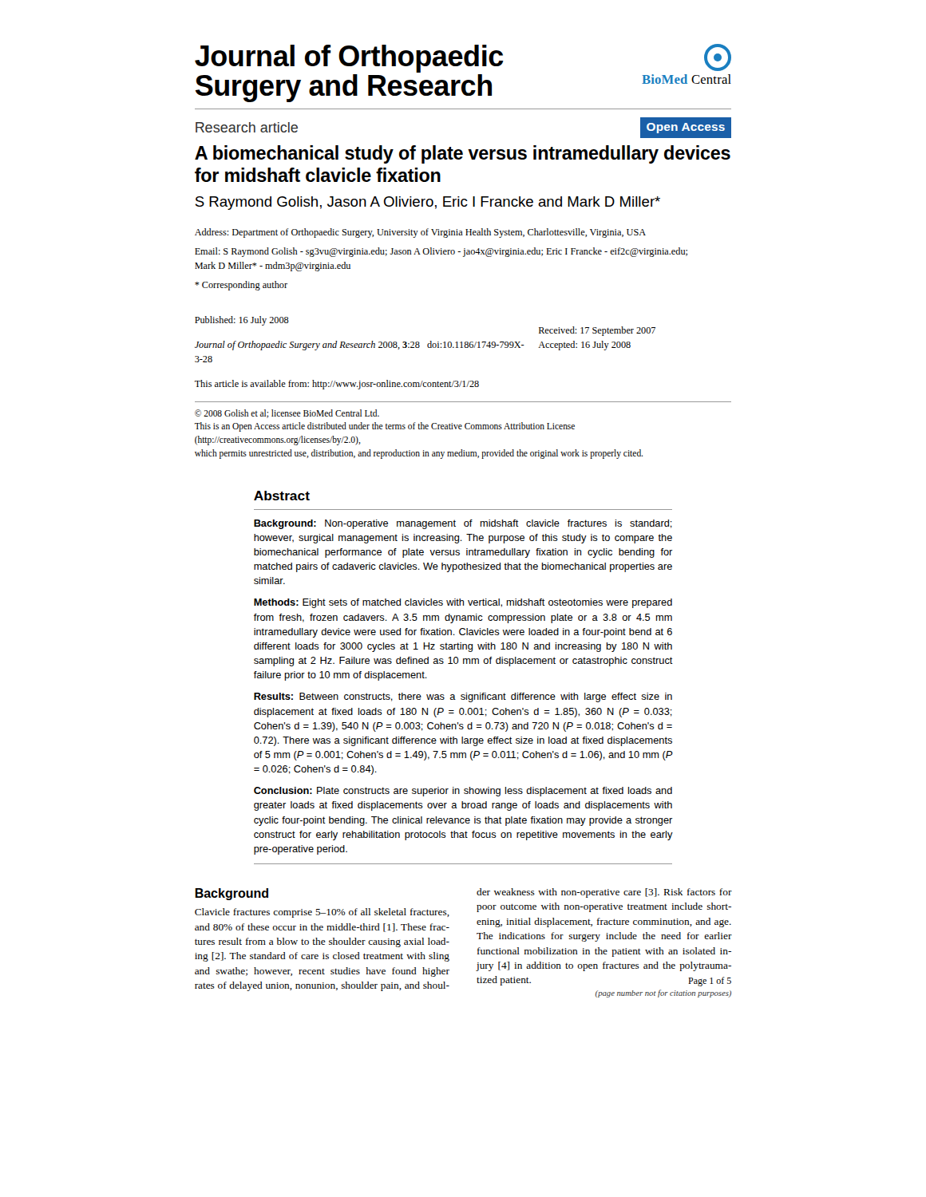Journal of Orthopaedic Surgery and Research
BioMed Central
Research article
Open Access
A biomechanical study of plate versus intramedullary devices for midshaft clavicle fixation
S Raymond Golish, Jason A Oliviero, Eric I Francke and Mark D Miller*
Address: Department of Orthopaedic Surgery, University of Virginia Health System, Charlottesville, Virginia, USA
Email: S Raymond Golish - sg3vu@virginia.edu; Jason A Oliviero - jao4x@virginia.edu; Eric I Francke - eif2c@virginia.edu;
Mark D Miller* - mdm3p@virginia.edu
* Corresponding author
Published: 16 July 2008
Journal of Orthopaedic Surgery and Research 2008, 3:28 doi:10.1186/1749-799X-3-28
This article is available from: http://www.josr-online.com/content/3/1/28
Received: 17 September 2007
Accepted: 16 July 2008
© 2008 Golish et al; licensee BioMed Central Ltd.
This is an Open Access article distributed under the terms of the Creative Commons Attribution License (http://creativecommons.org/licenses/by/2.0),
which permits unrestricted use, distribution, and reproduction in any medium, provided the original work is properly cited.
Abstract
Background: Non-operative management of midshaft clavicle fractures is standard; however, surgical management is increasing. The purpose of this study is to compare the biomechanical performance of plate versus intramedullary fixation in cyclic bending for matched pairs of cadaveric clavicles. We hypothesized that the biomechanical properties are similar.
Methods: Eight sets of matched clavicles with vertical, midshaft osteotomies were prepared from fresh, frozen cadavers. A 3.5 mm dynamic compression plate or a 3.8 or 4.5 mm intramedullary device were used for fixation. Clavicles were loaded in a four-point bend at 6 different loads for 3000 cycles at 1 Hz starting with 180 N and increasing by 180 N with sampling at 2 Hz. Failure was defined as 10 mm of displacement or catastrophic construct failure prior to 10 mm of displacement.
Results: Between constructs, there was a significant difference with large effect size in displacement at fixed loads of 180 N (P = 0.001; Cohen's d = 1.85), 360 N (P = 0.033; Cohen's d = 1.39), 540 N (P = 0.003; Cohen's d = 0.73) and 720 N (P = 0.018; Cohen's d = 0.72). There was a significant difference with large effect size in load at fixed displacements of 5 mm (P = 0.001; Cohen's d = 1.49), 7.5 mm (P = 0.011; Cohen's d = 1.06), and 10 mm (P = 0.026; Cohen's d = 0.84).
Conclusion: Plate constructs are superior in showing less displacement at fixed loads and greater loads at fixed displacements over a broad range of loads and displacements with cyclic four-point bending. The clinical relevance is that plate fixation may provide a stronger construct for early rehabilitation protocols that focus on repetitive movements in the early pre-operative period.
Background
Clavicle fractures comprise 5–10% of all skeletal fractures, and 80% of these occur in the middle-third [1]. These fractures result from a blow to the shoulder causing axial loading [2]. The standard of care is closed treatment with sling and swathe; however, recent studies have found higher rates of delayed union, nonunion, shoulder pain, and shoulder weakness with non-operative care [3]. Risk factors for poor outcome with non-operative treatment include shortening, initial displacement, fracture comminution, and age. The indications for surgery include the need for earlier functional mobilization in the patient with an isolated injury [4] in addition to open fractures and the polytraumatized patient.
Page 1 of 5
(page number not for citation purposes)